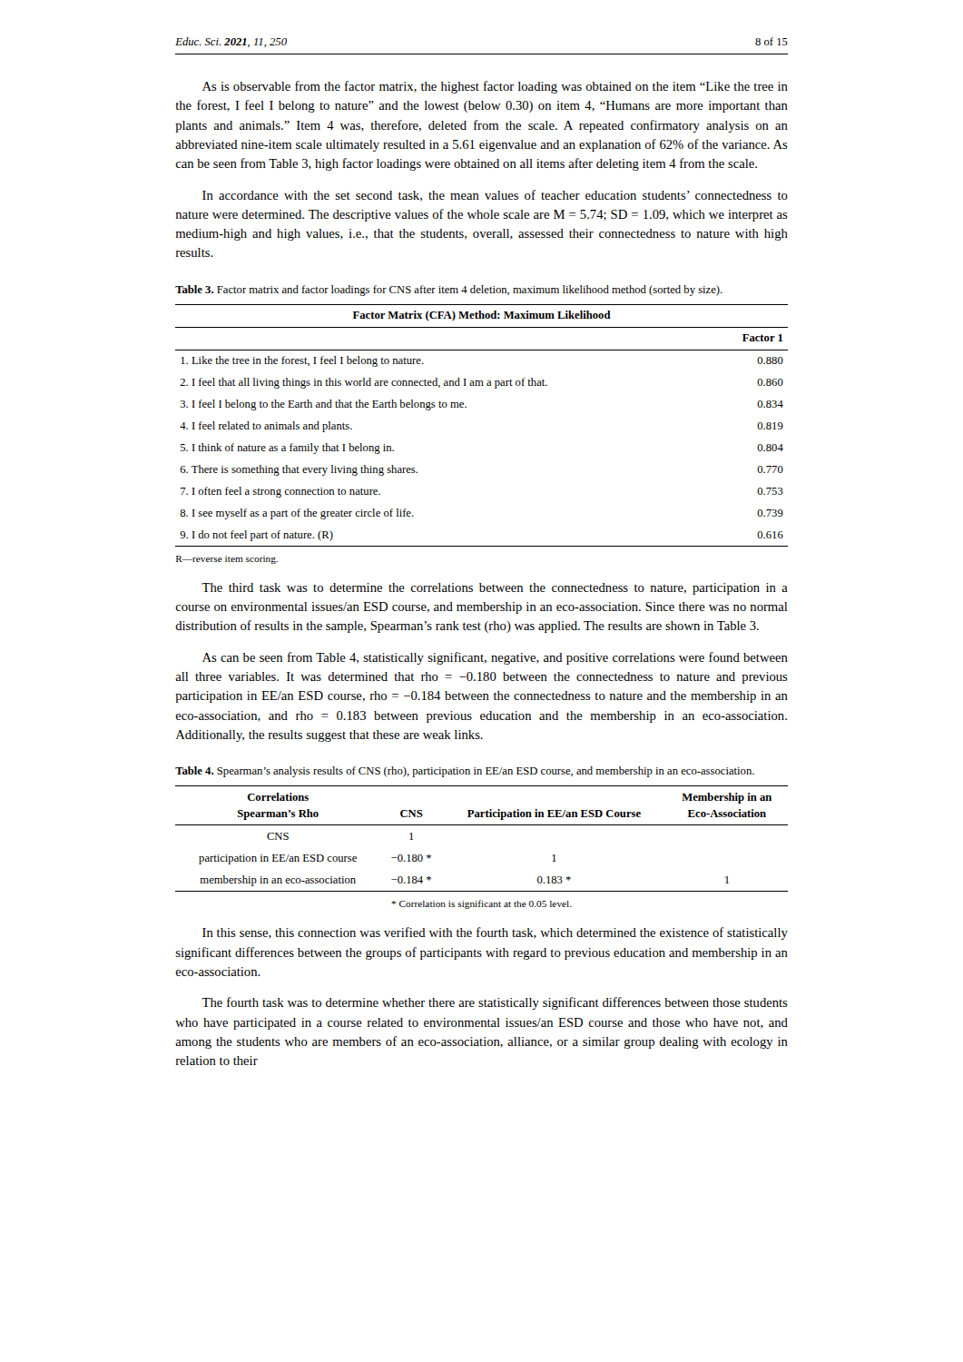Educ. Sci. 2021, 11, 250 8 of 15
As is observable from the factor matrix, the highest factor loading was obtained on the item “Like the tree in the forest, I feel I belong to nature” and the lowest (below 0.30) on item 4, “Humans are more important than plants and animals.” Item 4 was, therefore, deleted from the scale. A repeated confirmatory analysis on an abbreviated nine-item scale ultimately resulted in a 5.61 eigenvalue and an explanation of 62% of the variance. As can be seen from Table 3, high factor loadings were obtained on all items after deleting item 4 from the scale.
In accordance with the set second task, the mean values of teacher education students’ connectedness to nature were determined. The descriptive values of the whole scale are M = 5.74; SD = 1.09, which we interpret as medium-high and high values, i.e., that the students, overall, assessed their connectedness to nature with high results.
Table 3. Factor matrix and factor loadings for CNS after item 4 deletion, maximum likelihood method (sorted by size).
| Factor Matrix (CFA) Method: Maximum Likelihood |
| --- |
| | Factor 1 |
| 1. Like the tree in the forest, I feel I belong to nature. | 0.880 |
| 2. I feel that all living things in this world are connected, and I am a part of that. | 0.860 |
| 3. I feel I belong to the Earth and that the Earth belongs to me. | 0.834 |
| 4. I feel related to animals and plants. | 0.819 |
| 5. I think of nature as a family that I belong in. | 0.804 |
| 6. There is something that every living thing shares. | 0.770 |
| 7. I often feel a strong connection to nature. | 0.753 |
| 8. I see myself as a part of the greater circle of life. | 0.739 |
| 9. I do not feel part of nature. (R) | 0.616 |
R—reverse item scoring.
The third task was to determine the correlations between the connectedness to nature, participation in a course on environmental issues/an ESD course, and membership in an eco-association. Since there was no normal distribution of results in the sample, Spearman’s rank test (rho) was applied. The results are shown in Table 3.
As can be seen from Table 4, statistically significant, negative, and positive correlations were found between all three variables. It was determined that rho = −0.180 between the connectedness to nature and previous participation in EE/an ESD course, rho = −0.184 between the connectedness to nature and the membership in an eco-association, and rho = 0.183 between previous education and the membership in an eco-association. Additionally, the results suggest that these are weak links.
Table 4. Spearman’s analysis results of CNS (rho), participation in EE/an ESD course, and membership in an eco-association.
| Correlations Spearman’s Rho | CNS | Participation in EE/an ESD Course | Membership in an Eco-Association |
| --- | --- | --- | --- |
| CNS | 1 | | |
| participation in EE/an ESD course | −0.180 * | 1 | |
| membership in an eco-association | −0.184 * | 0.183 * | 1 |
* Correlation is significant at the 0.05 level.
In this sense, this connection was verified with the fourth task, which determined the existence of statistically significant differences between the groups of participants with regard to previous education and membership in an eco-association.
The fourth task was to determine whether there are statistically significant differences between those students who have participated in a course related to environmental issues/an ESD course and those who have not, and among the students who are members of an eco-association, alliance, or a similar group dealing with ecology in relation to their